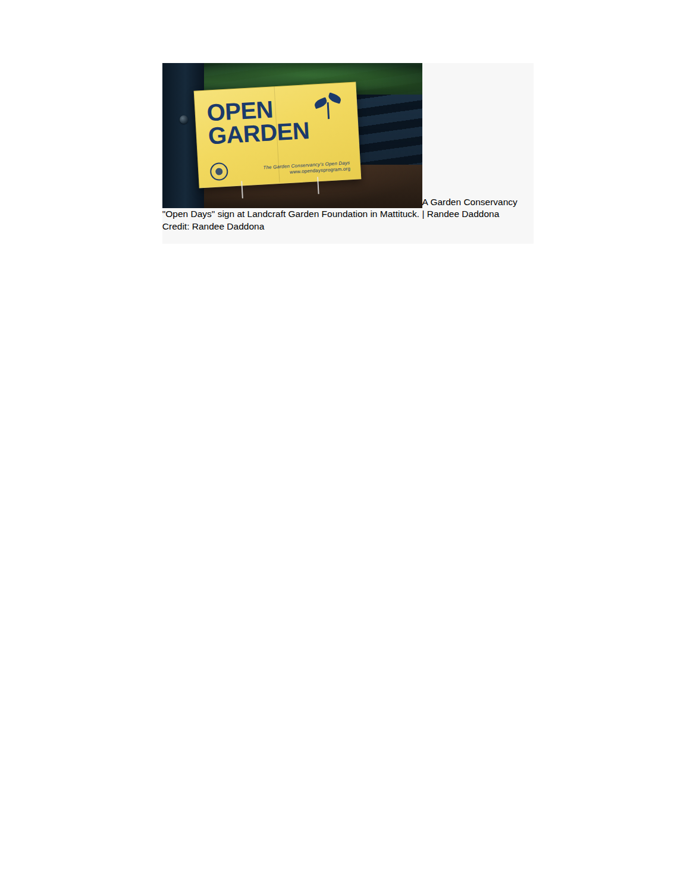OpenGarden
The Garden Conservancy's Open Days www.opendaysprogram.org
A Garden Conservancy
"Open Days" sign at Landcraft Garden Foundation in Mattituck. | Randee Daddona Credit: Randee Daddona